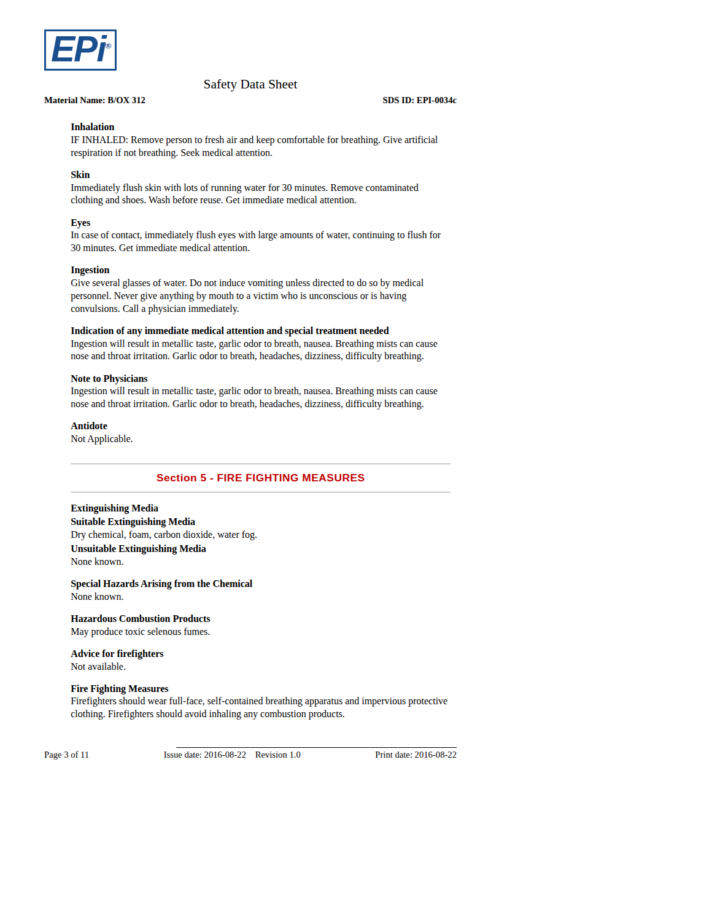EPi®
Safety Data Sheet
Material Name: B/OX 312 SDS ID: EPI-0034c
Inhalation
IF INHALED: Remove person to fresh air and keep comfortable for breathing. Give artificial respiration if not breathing. Seek medical attention.
Skin
Immediately flush skin with lots of running water for 30 minutes. Remove contaminated clothing and shoes. Wash before reuse. Get immediate medical attention.
Eyes
In case of contact, immediately flush eyes with large amounts of water, continuing to flush for 30 minutes. Get immediate medical attention.
Ingestion
Give several glasses of water. Do not induce vomiting unless directed to do so by medical personnel. Never give anything by mouth to a victim who is unconscious or is having convulsions. Call a physician immediately.
Indication of any immediate medical attention and special treatment needed
Ingestion will result in metallic taste, garlic odor to breath, nausea. Breathing mists can cause nose and throat irritation. Garlic odor to breath, headaches, dizziness, difficulty breathing.
Note to Physicians
Ingestion will result in metallic taste, garlic odor to breath, nausea. Breathing mists can cause nose and throat irritation. Garlic odor to breath, headaches, dizziness, difficulty breathing.
Antidote
Not Applicable.
Section 5 - FIRE FIGHTING MEASURES
Extinguishing Media
Suitable Extinguishing Media
Dry chemical, foam, carbon dioxide, water fog.
Unsuitable Extinguishing Media
None known.
Special Hazards Arising from the Chemical
None known.
Hazardous Combustion Products
May produce toxic selenous fumes.
Advice for firefighters
Not available.
Fire Fighting Measures
Firefighters should wear full-face, self-contained breathing apparatus and impervious protective clothing. Firefighters should avoid inhaling any combustion products.
Page 3 of 11 Issue date: 2016-08-22 Revision 1.0 Print date: 2016-08-22